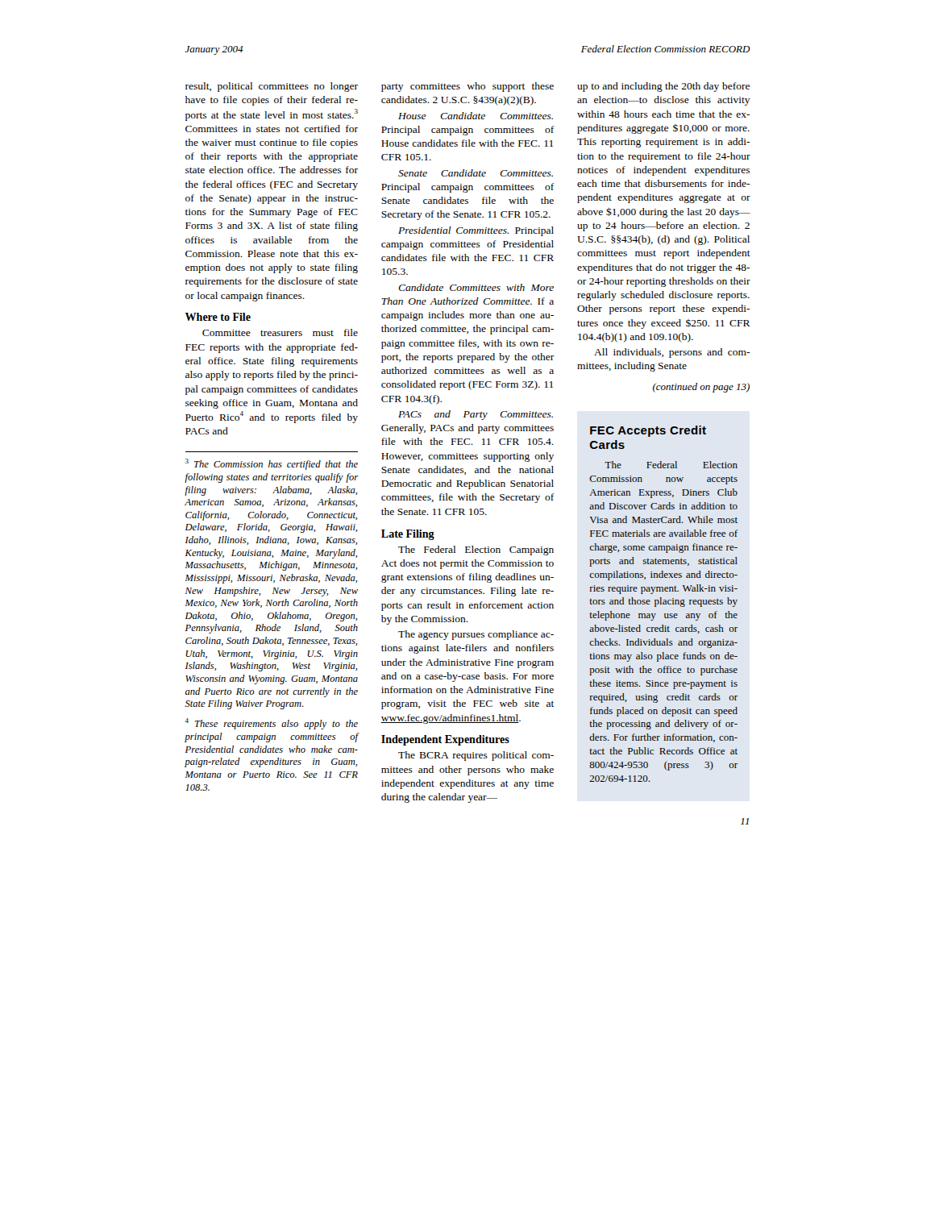January 2004
Federal Election Commission RECORD
result, political committees no longer have to file copies of their federal reports at the state level in most states.3 Committees in states not certified for the waiver must continue to file copies of their reports with the appropriate state election office. The addresses for the federal offices (FEC and Secretary of the Senate) appear in the instructions for the Summary Page of FEC Forms 3 and 3X. A list of state filing offices is available from the Commission. Please note that this exemption does not apply to state filing requirements for the disclosure of state or local campaign finances.
Where to File
Committee treasurers must file FEC reports with the appropriate federal office. State filing requirements also apply to reports filed by the principal campaign committees of candidates seeking office in Guam, Montana and Puerto Rico4 and to reports filed by PACs and
3 The Commission has certified that the following states and territories qualify for filing waivers: Alabama, Alaska, American Samoa, Arizona, Arkansas, California, Colorado, Connecticut, Delaware, Florida, Georgia, Hawaii, Idaho, Illinois, Indiana, Iowa, Kansas, Kentucky, Louisiana, Maine, Maryland, Massachusetts, Michigan, Minnesota, Mississippi, Missouri, Nebraska, Nevada, New Hampshire, New Jersey, New Mexico, New York, North Carolina, North Dakota, Ohio, Oklahoma, Oregon, Pennsylvania, Rhode Island, South Carolina, South Dakota, Tennessee, Texas, Utah, Vermont, Virginia, U.S. Virgin Islands, Washington, West Virginia, Wisconsin and Wyoming. Guam, Montana and Puerto Rico are not currently in the State Filing Waiver Program.
4 These requirements also apply to the principal campaign committees of Presidential candidates who make campaign-related expenditures in Guam, Montana or Puerto Rico. See 11 CFR 108.3.
party committees who support these candidates. 2 U.S.C. §439(a)(2)(B).
House Candidate Committees. Principal campaign committees of House candidates file with the FEC. 11 CFR 105.1.
Senate Candidate Committees. Principal campaign committees of Senate candidates file with the Secretary of the Senate. 11 CFR 105.2.
Presidential Committees. Principal campaign committees of Presidential candidates file with the FEC. 11 CFR 105.3.
Candidate Committees with More Than One Authorized Committee. If a campaign includes more than one authorized committee, the principal campaign committee files, with its own report, the reports prepared by the other authorized committees as well as a consolidated report (FEC Form 3Z). 11 CFR 104.3(f).
PACs and Party Committees. Generally, PACs and party committees file with the FEC. 11 CFR 105.4. However, committees supporting only Senate candidates, and the national Democratic and Republican Senatorial committees, file with the Secretary of the Senate. 11 CFR 105.
Late Filing
The Federal Election Campaign Act does not permit the Commission to grant extensions of filing deadlines under any circumstances. Filing late reports can result in enforcement action by the Commission.
The agency pursues compliance actions against late-filers and nonfilers under the Administrative Fine program and on a case-by-case basis. For more information on the Administrative Fine program, visit the FEC web site at www.fec.gov/adminfines1.html.
Independent Expenditures
The BCRA requires political committees and other persons who make independent expenditures at any time during the calendar year—
up to and including the 20th day before an election—to disclose this activity within 48 hours each time that the expenditures aggregate $10,000 or more. This reporting requirement is in addition to the requirement to file 24-hour notices of independent expenditures each time that disbursements for independent expenditures aggregate at or above $1,000 during the last 20 days—up to 24 hours—before an election. 2 U.S.C. §§434(b), (d) and (g). Political committees must report independent expenditures that do not trigger the 48- or 24-hour reporting thresholds on their regularly scheduled disclosure reports. Other persons report these expenditures once they exceed $250. 11 CFR 104.4(b)(1) and 109.10(b).
All individuals, persons and committees, including Senate
(continued on page 13)
FEC Accepts Credit
Cards
The Federal Election Commission now accepts American Express, Diners Club and Discover Cards in addition to Visa and MasterCard. While most FEC materials are available free of charge, some campaign finance reports and statements, statistical compilations, indexes and directories require payment. Walk-in visitors and those placing requests by telephone may use any of the above-listed credit cards, cash or checks. Individuals and organizations may also place funds on deposit with the office to purchase these items. Since pre-payment is required, using credit cards or funds placed on deposit can speed the processing and delivery of orders. For further information, contact the Public Records Office at 800/424-9530 (press 3) or 202/694-1120.
11